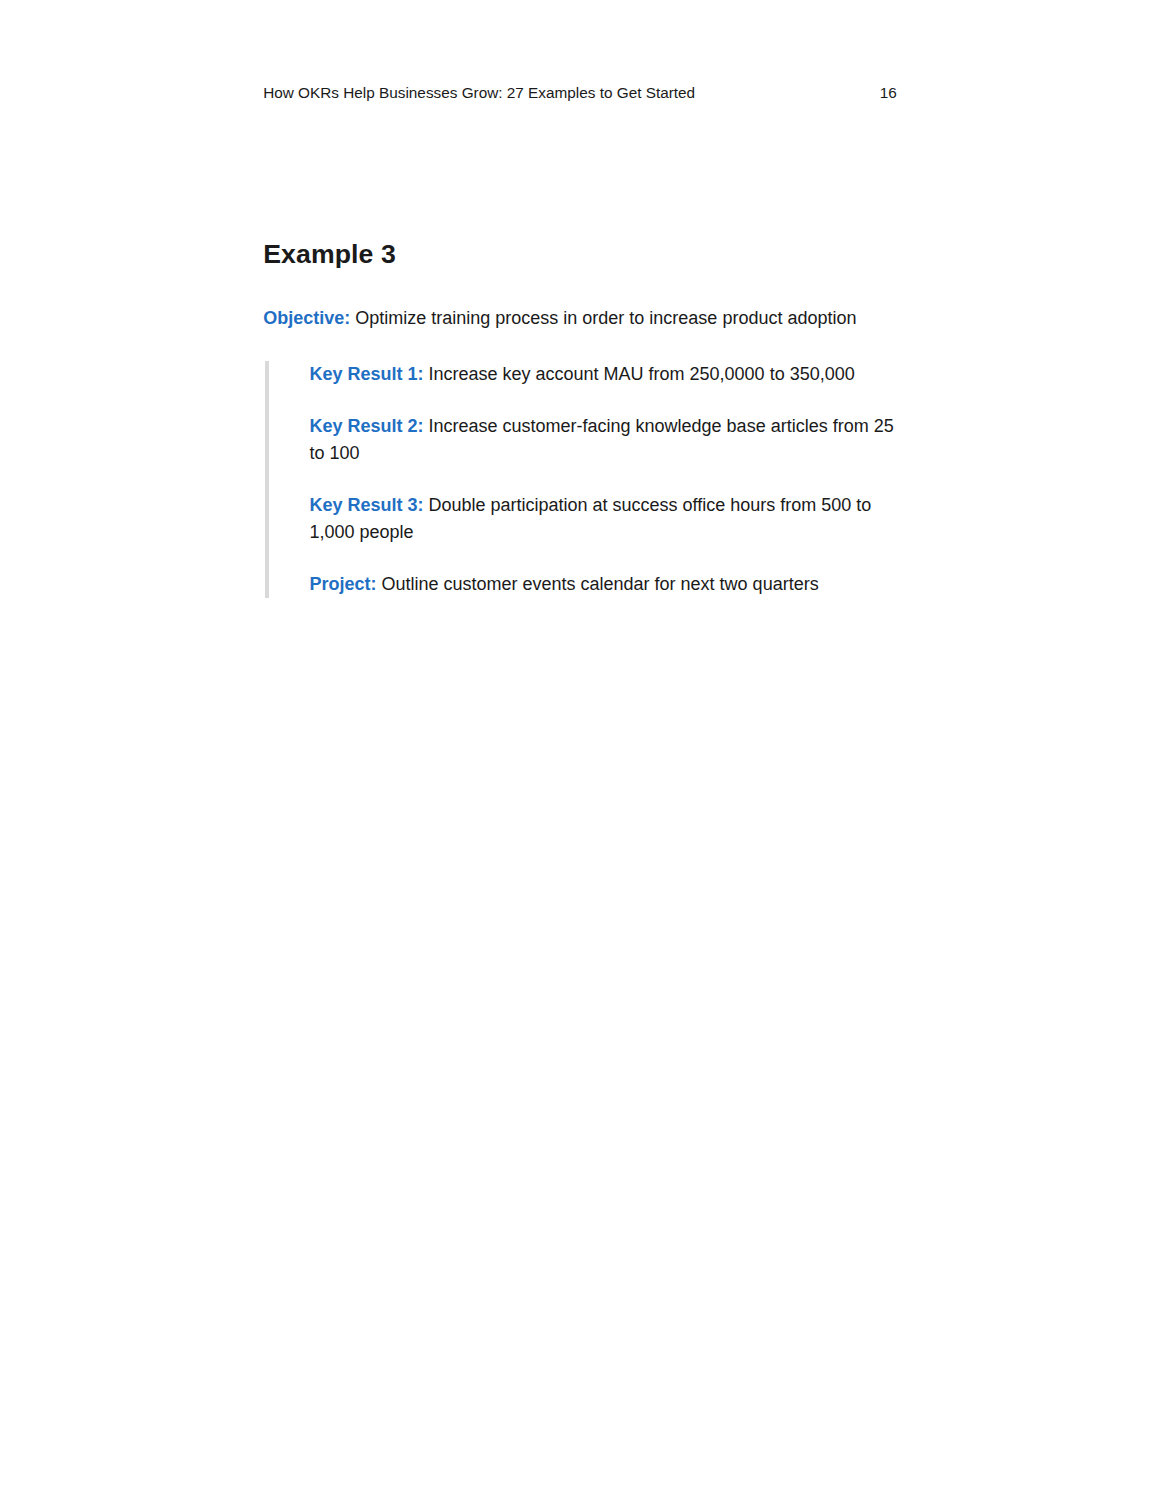How OKRs Help Businesses Grow: 27 Examples to Get Started 16
Example 3
Objective: Optimize training process in order to increase product adoption
Key Result 1: Increase key account MAU from 250,0000 to 350,000
Key Result 2: Increase customer-facing knowledge base articles from 25 to 100
Key Result 3: Double participation at success office hours from 500 to 1,000 people
Project: Outline customer events calendar for next two quarters